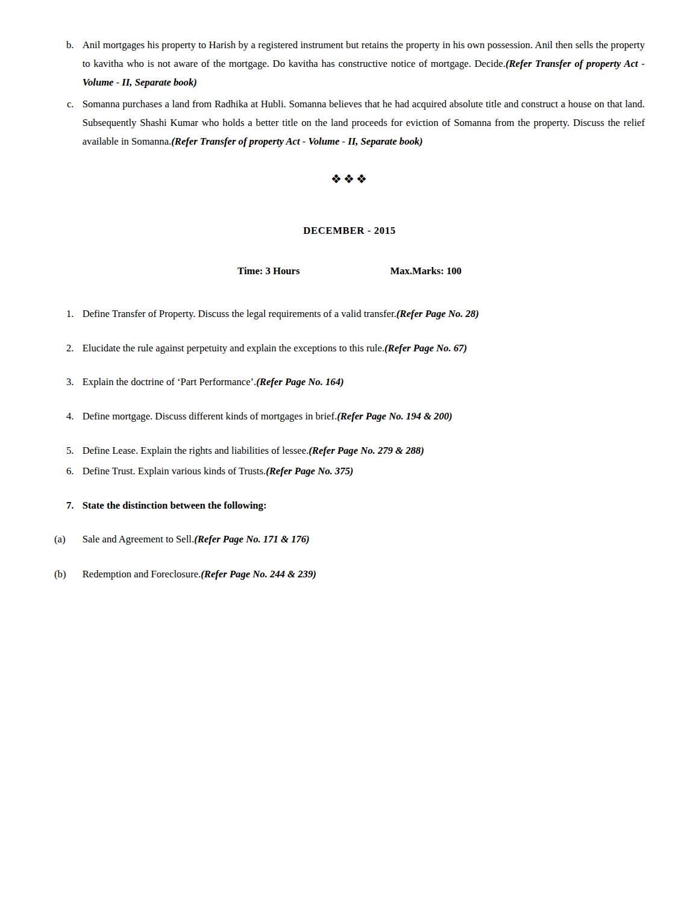Anil mortgages his property to Harish by a registered instrument but retains the property in his own possession. Anil then sells the property to kavitha who is not aware of the mortgage. Do kavitha has constructive notice of mortgage. Decide.(Refer Transfer of property Act - Volume - II, Separate book)
Somanna purchases a land from Radhika at Hubli. Somanna believes that he had acquired absolute title and construct a house on that land. Subsequently Shashi Kumar who holds a better title on the land proceeds for eviction of Somanna from the property. Discuss the relief available in Somanna.(Refer Transfer of property Act - Volume - II, Separate book)
❖❖❖
DECEMBER - 2015
Time: 3 Hours Max.Marks: 100
Define Transfer of Property. Discuss the legal requirements of a valid transfer.(Refer Page No. 28)
Elucidate the rule against perpetuity and explain the exceptions to this rule.(Refer Page No. 67)
Explain the doctrine of ‘Part Performance’.(Refer Page No. 164)
Define mortgage. Discuss different kinds of mortgages in brief.(Refer Page No. 194 & 200)
Define Lease. Explain the rights and liabilities of lessee.(Refer Page No. 279 & 288)
Define Trust. Explain various kinds of Trusts.(Refer Page No. 375)
State the distinction between the following:
Sale and Agreement to Sell.(Refer Page No. 171 & 176)
Redemption and Foreclosure.(Refer Page No. 244 & 239)